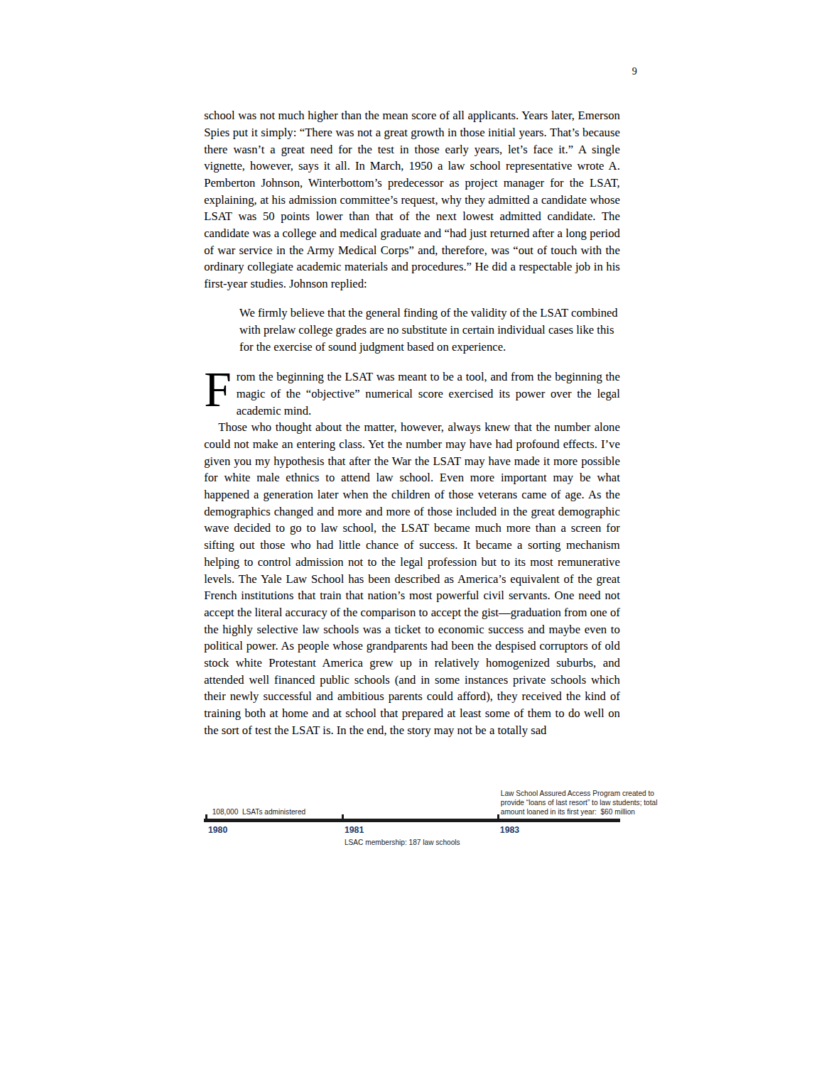9
school was not much higher than the mean score of all applicants. Years later, Emerson Spies put it simply: “There was not a great growth in those initial years. That’s because there wasn’t a great need for the test in those early years, let’s face it.” A single vignette, however, says it all. In March, 1950 a law school representative wrote A. Pemberton Johnson, Winterbottom’s predecessor as project manager for the LSAT, explaining, at his admission committee’s request, why they admitted a candidate whose LSAT was 50 points lower than that of the next lowest admitted candidate. The candidate was a college and medical graduate and “had just returned after a long period of war service in the Army Medical Corps” and, therefore, was “out of touch with the ordinary collegiate academic materials and procedures.” He did a respectable job in his first-year studies. Johnson replied:
We firmly believe that the general finding of the validity of the LSAT combined with prelaw college grades are no substitute in certain individual cases like this for the exercise of sound judgment based on experience.
F
rom the beginning the LSAT was meant to be a tool, and from the beginning the magic of the “objective” numerical score exercised its power over the legal academic mind.
Those who thought about the matter, however, always knew that the number alone could not make an entering class. Yet the number may have had profound effects. I’ve given you my hypothesis that after the War the LSAT may have made it more possible for white male ethnics to attend law school. Even more important may be what happened a generation later when the children of those veterans came of age. As the demographics changed and more and more of those included in the great demographic wave decided to go to law school, the LSAT became much more than a screen for sifting out those who had little chance of success. It became a sorting mechanism helping to control admission not to the legal profession but to its most remunerative levels. The Yale Law School has been described as America’s equivalent of the great French institutions that train that nation’s most powerful civil servants. One need not accept the literal accuracy of the comparison to accept the gist—graduation from one of the highly selective law schools was a ticket to economic success and maybe even to political power. As people whose grandparents had been the despised corruptors of old stock white Protestant America grew up in relatively homogenized suburbs, and attended well financed public schools (and in some instances private schools which their newly successful and ambitious parents could afford), they received the kind of training both at home and at school that prepared at least some of them to do well on the sort of test the LSAT is. In the end, the story may not be a totally sad
108,000 LSATs administered
Law School Assured Access Program created to provide “loans of last resort” to law students; total amount loaned in its first year: $60 million
1980
1981
1983
LSAC membership: 187 law schools